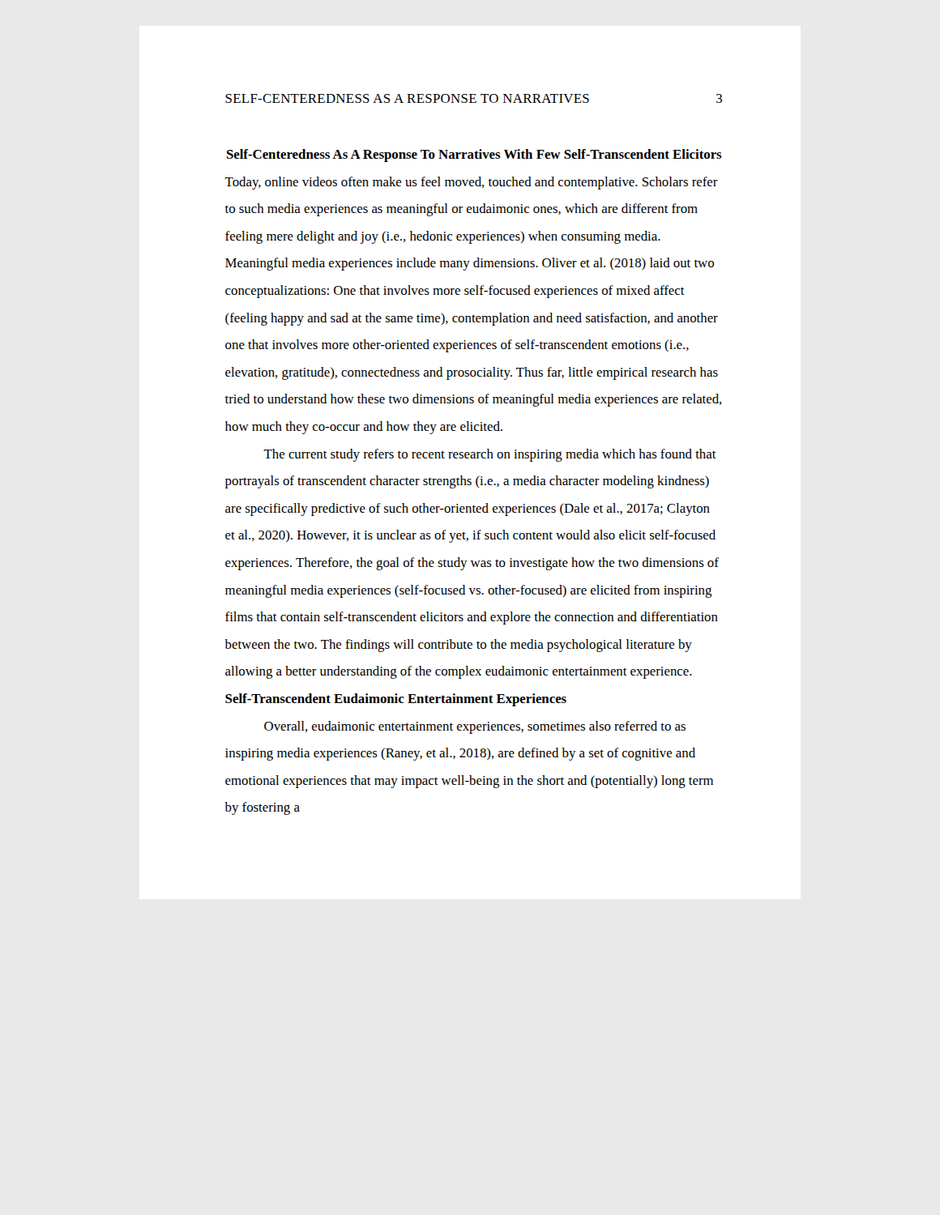Self-Centeredness as a Response to Narratives 3
Self-Centeredness As A Response To Narratives With Few Self-Transcendent Elicitors
Today, online videos often make us feel moved, touched and contemplative. Scholars refer to such media experiences as meaningful or eudaimonic ones, which are different from feeling mere delight and joy (i.e., hedonic experiences) when consuming media. Meaningful media experiences include many dimensions. Oliver et al. (2018) laid out two conceptualizations: One that involves more self-focused experiences of mixed affect (feeling happy and sad at the same time), contemplation and need satisfaction, and another one that involves more other-oriented experiences of self-transcendent emotions (i.e., elevation, gratitude), connectedness and prosociality. Thus far, little empirical research has tried to understand how these two dimensions of meaningful media experiences are related, how much they co-occur and how they are elicited.
The current study refers to recent research on inspiring media which has found that portrayals of transcendent character strengths (i.e., a media character modeling kindness) are specifically predictive of such other-oriented experiences (Dale et al., 2017a; Clayton et al., 2020). However, it is unclear as of yet, if such content would also elicit self-focused experiences. Therefore, the goal of the study was to investigate how the two dimensions of meaningful media experiences (self-focused vs. other-focused) are elicited from inspiring films that contain self-transcendent elicitors and explore the connection and differentiation between the two. The findings will contribute to the media psychological literature by allowing a better understanding of the complex eudaimonic entertainment experience.
Self-Transcendent Eudaimonic Entertainment Experiences
Overall, eudaimonic entertainment experiences, sometimes also referred to as inspiring media experiences (Raney, et al., 2018), are defined by a set of cognitive and emotional experiences that may impact well-being in the short and (potentially) long term by fostering a